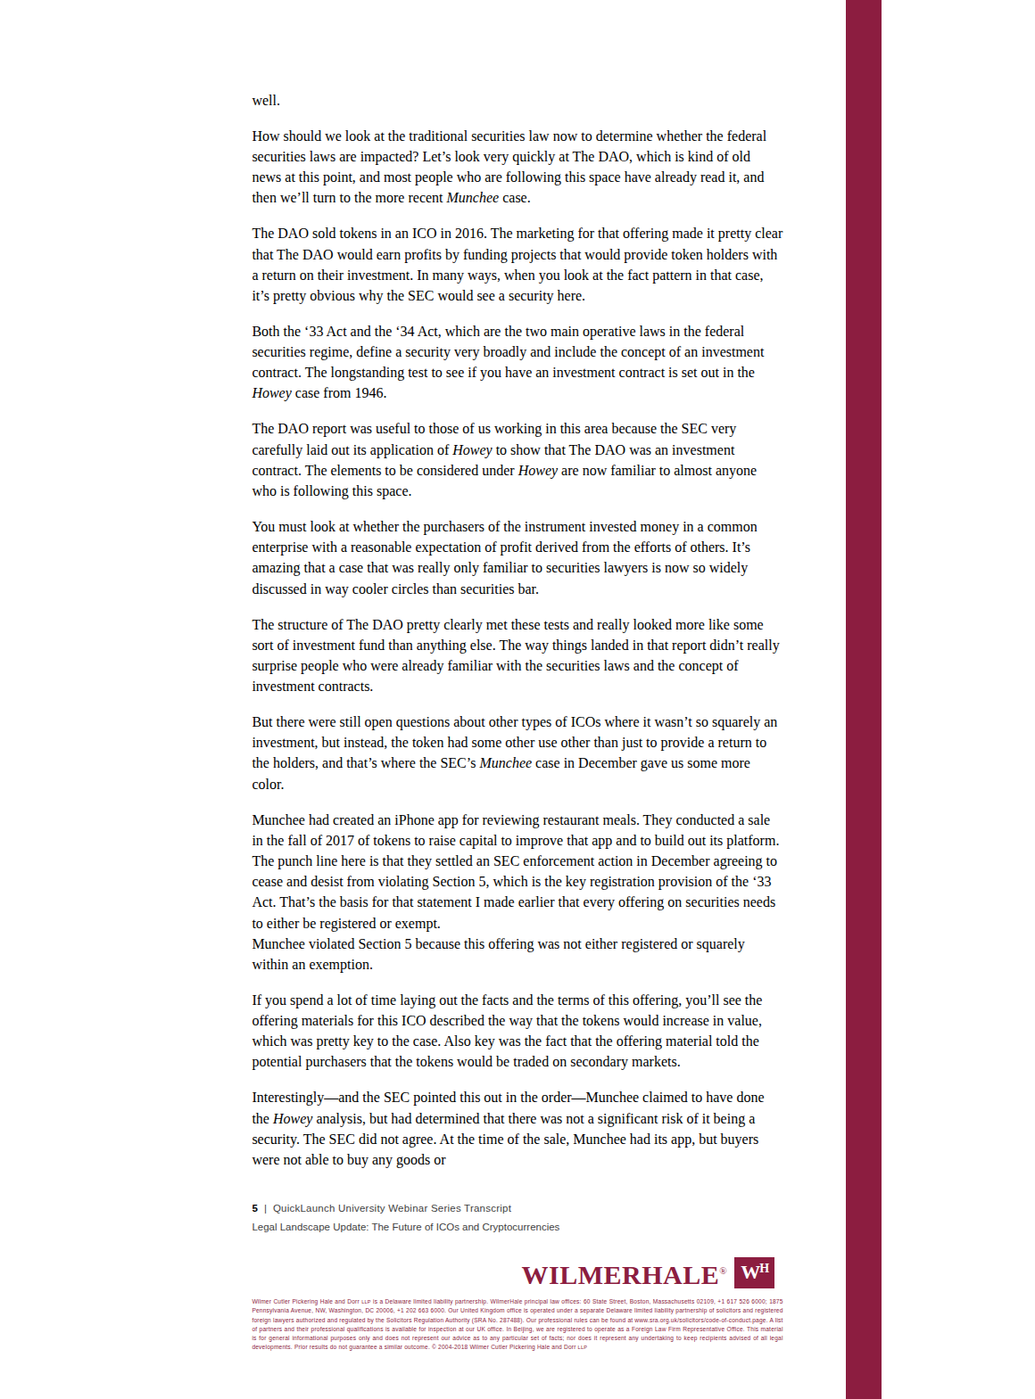well.
How should we look at the traditional securities law now to determine whether the federal securities laws are impacted? Let’s look very quickly at The DAO, which is kind of old news at this point, and most people who are following this space have already read it, and then we’ll turn to the more recent Munchee case.
The DAO sold tokens in an ICO in 2016. The marketing for that offering made it pretty clear that The DAO would earn profits by funding projects that would provide token holders with a return on their investment. In many ways, when you look at the fact pattern in that case, it’s pretty obvious why the SEC would see a security here.
Both the ‘33 Act and the ‘34 Act, which are the two main operative laws in the federal securities regime, define a security very broadly and include the concept of an investment contract. The longstanding test to see if you have an investment contract is set out in the Howey case from 1946.
The DAO report was useful to those of us working in this area because the SEC very carefully laid out its application of Howey to show that The DAO was an investment contract. The elements to be considered under Howey are now familiar to almost anyone who is following this space.
You must look at whether the purchasers of the instrument invested money in a common enterprise with a reasonable expectation of profit derived from the efforts of others. It’s amazing that a case that was really only familiar to securities lawyers is now so widely discussed in way cooler circles than securities bar.
The structure of The DAO pretty clearly met these tests and really looked more like some sort of investment fund than anything else. The way things landed in that report didn’t really surprise people who were already familiar with the securities laws and the concept of investment contracts.
But there were still open questions about other types of ICOs where it wasn’t so squarely an investment, but instead, the token had some other use other than just to provide a return to the holders, and that’s where the SEC’s Munchee case in December gave us some more color.
Munchee had created an iPhone app for reviewing restaurant meals. They conducted a sale in the fall of 2017 of tokens to raise capital to improve that app and to build out its platform. The punch line here is that they settled an SEC enforcement action in December agreeing to cease and desist from violating Section 5, which is the key registration provision of the ‘33 Act. That’s the basis for that statement I made earlier that every offering on securities needs to either be registered or exempt.
Munchee violated Section 5 because this offering was not either registered or squarely within an exemption.
If you spend a lot of time laying out the facts and the terms of this offering, you’ll see the offering materials for this ICO described the way that the tokens would increase in value, which was pretty key to the case. Also key was the fact that the offering material told the potential purchasers that the tokens would be traded on secondary markets.
Interestingly—and the SEC pointed this out in the order—Munchee claimed to have done the Howey analysis, but had determined that there was not a significant risk of it being a security. The SEC did not agree. At the time of the sale, Munchee had its app, but buyers were not able to buy any goods or
5 | QuickLaunch University Webinar Series Transcript
Legal Landscape Update: The Future of ICOs and Cryptocurrencies
WILMERHALE®WH
Wilmer Cutler Pickering Hale and Dorr LLP is a Delaware limited liability partnership. WilmerHale principal law offices: 60 State Street, Boston, Massachusetts 02109, +1 617 526 6000; 1875 Pennsylvania Avenue, NW, Washington, DC 20006, +1 202 663 6000. Our United Kingdom office is operated under a separate Delaware limited liability partnership of solicitors and registered foreign lawyers authorized and regulated by the Solicitors Regulation Authority (SRA No. 287488). Our professional rules can be found at www.sra.org.uk/solicitors/code-of-conduct.page. A list of partners and their professional qualifications is available for inspection at our UK office. In Beijing, we are registered to operate as a Foreign Law Firm Representative Office. This material is for general informational purposes only and does not represent our advice as to any particular set of facts; nor does it represent any undertaking to keep recipients advised of all legal developments. Prior results do not guarantee a similar outcome. © 2004-2018 Wilmer Cutler Pickering Hale and Dorr LLP